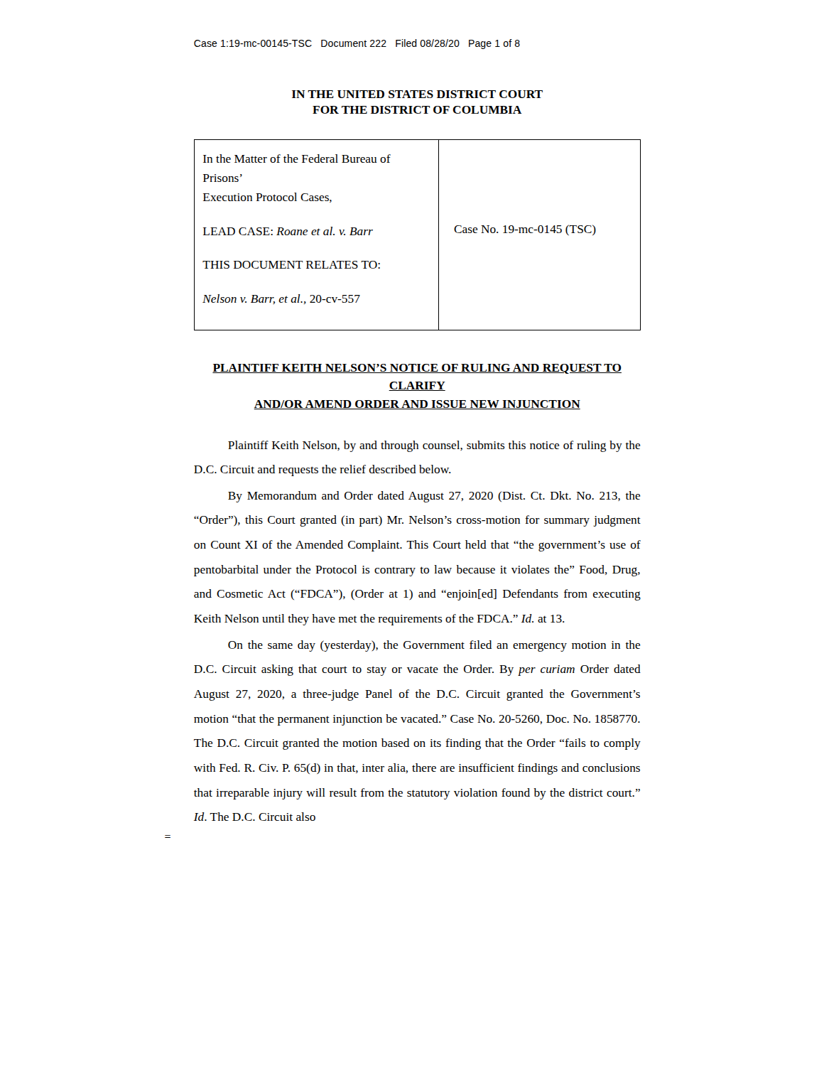Case 1:19-mc-00145-TSC Document 222 Filed 08/28/20 Page 1 of 8
IN THE UNITED STATES DISTRICT COURT
FOR THE DISTRICT OF COLUMBIA
| In the Matter of the Federal Bureau of Prisons’ Execution Protocol Cases, LEAD CASE: Roane et al. v. Barr THIS DOCUMENT RELATES TO: Nelson v. Barr, et al., 20-cv-557 | Case No. 19-mc-0145 (TSC) |
PLAINTIFF KEITH NELSON’S NOTICE OF RULING AND REQUEST TO CLARIFY
AND/OR AMEND ORDER AND ISSUE NEW INJUNCTION
Plaintiff Keith Nelson, by and through counsel, submits this notice of ruling by the D.C. Circuit and requests the relief described below.
By Memorandum and Order dated August 27, 2020 (Dist. Ct. Dkt. No. 213, the “Order”), this Court granted (in part) Mr. Nelson’s cross-motion for summary judgment on Count XI of the Amended Complaint. This Court held that “the government’s use of pentobarbital under the Protocol is contrary to law because it violates the” Food, Drug, and Cosmetic Act (“FDCA”), (Order at 1) and “enjoin[ed] Defendants from executing Keith Nelson until they have met the requirements of the FDCA.” Id. at 13.
On the same day (yesterday), the Government filed an emergency motion in the D.C. Circuit asking that court to stay or vacate the Order. By per curiam Order dated August 27, 2020, a three-judge Panel of the D.C. Circuit granted the Government’s motion “that the permanent injunction be vacated.” Case No. 20-5260, Doc. No. 1858770. The D.C. Circuit granted the motion based on its finding that the Order “fails to comply with Fed. R. Civ. P. 65(d) in that, inter alia, there are insufficient findings and conclusions that irreparable injury will result from the statutory violation found by the district court.” Id. The D.C. Circuit also
=